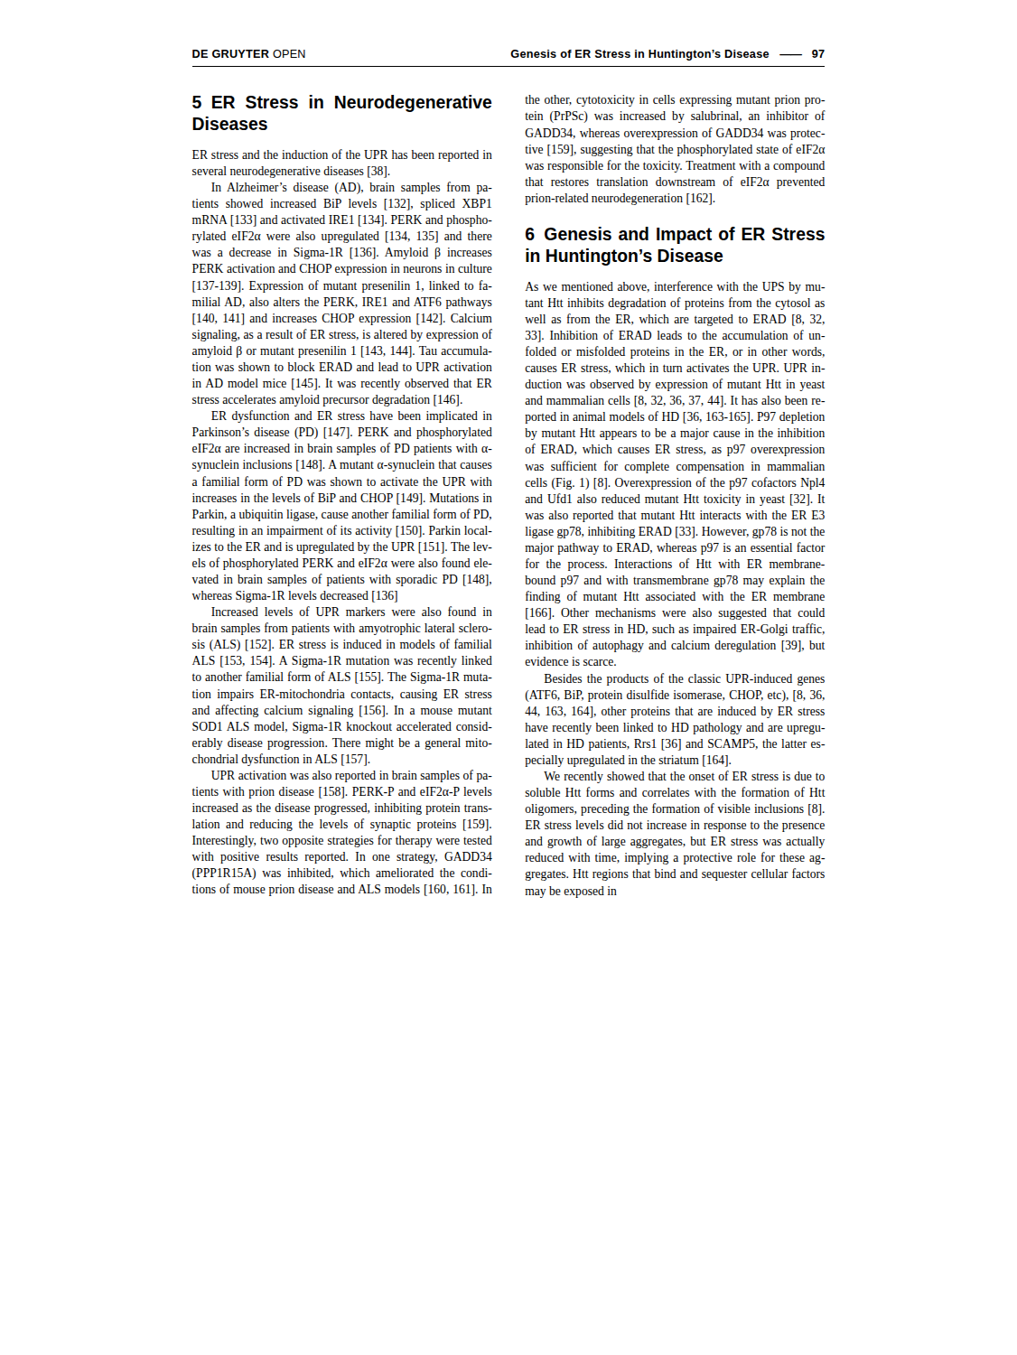DE GRUYTER OPEN
Genesis of ER Stress in Huntington’s Disease —— 97
5 ER Stress in Neurodegenerative Diseases
ER stress and the induction of the UPR has been reported in several neurodegenerative diseases [38].
In Alzheimer’s disease (AD), brain samples from patients showed increased BiP levels [132], spliced XBP1 mRNA [133] and activated IRE1 [134]. PERK and phosphorylated eIF2α were also upregulated [134, 135] and there was a decrease in Sigma-1R [136]. Amyloid β increases PERK activation and CHOP expression in neurons in culture [137-139]. Expression of mutant presenilin 1, linked to familial AD, also alters the PERK, IRE1 and ATF6 pathways [140, 141] and increases CHOP expression [142]. Calcium signaling, as a result of ER stress, is altered by expression of amyloid β or mutant presenilin 1 [143, 144]. Tau accumulation was shown to block ERAD and lead to UPR activation in AD model mice [145]. It was recently observed that ER stress accelerates amyloid precursor degradation [146].
ER dysfunction and ER stress have been implicated in Parkinson’s disease (PD) [147]. PERK and phosphorylated eIF2α are increased in brain samples of PD patients with α-synuclein inclusions [148]. A mutant α-synuclein that causes a familial form of PD was shown to activate the UPR with increases in the levels of BiP and CHOP [149]. Mutations in Parkin, a ubiquitin ligase, cause another familial form of PD, resulting in an impairment of its activity [150]. Parkin localizes to the ER and is upregulated by the UPR [151]. The levels of phosphorylated PERK and eIF2α were also found elevated in brain samples of patients with sporadic PD [148], whereas Sigma-1R levels decreased [136]
Increased levels of UPR markers were also found in brain samples from patients with amyotrophic lateral sclerosis (ALS) [152]. ER stress is induced in models of familial ALS [153, 154]. A Sigma-1R mutation was recently linked to another familial form of ALS [155]. The Sigma-1R mutation impairs ER-mitochondria contacts, causing ER stress and affecting calcium signaling [156]. In a mouse mutant SOD1 ALS model, Sigma-1R knockout accelerated considerably disease progression. There might be a general mitochondrial dysfunction in ALS [157].
UPR activation was also reported in brain samples of patients with prion disease [158]. PERK-P and eIF2α-P levels increased as the disease progressed, inhibiting protein translation and reducing the levels of synaptic proteins [159]. Interestingly, two opposite strategies for therapy were tested with positive results reported. In one strategy, GADD34 (PPP1R15A) was inhibited, which ameliorated the conditions of mouse prion disease and ALS models [160, 161]. In the other, cytotoxicity in cells expressing mutant prion protein (PrPSc) was increased by salubrinal, an inhibitor of GADD34, whereas overexpression of GADD34 was protective [159], suggesting that the phosphorylated state of eIF2α was responsible for the toxicity. Treatment with a compound that restores translation downstream of eIF2α prevented prion-related neurodegeneration [162].
6 Genesis and Impact of ER Stress in Huntington’s Disease
As we mentioned above, interference with the UPS by mutant Htt inhibits degradation of proteins from the cytosol as well as from the ER, which are targeted to ERAD [8, 32, 33]. Inhibition of ERAD leads to the accumulation of unfolded or misfolded proteins in the ER, or in other words, causes ER stress, which in turn activates the UPR. UPR induction was observed by expression of mutant Htt in yeast and mammalian cells [8, 32, 36, 37, 44]. It has also been reported in animal models of HD [36, 163-165]. P97 depletion by mutant Htt appears to be a major cause in the inhibition of ERAD, which causes ER stress, as p97 overexpression was sufficient for complete compensation in mammalian cells (Fig. 1) [8]. Overexpression of the p97 cofactors Npl4 and Ufd1 also reduced mutant Htt toxicity in yeast [32]. It was also reported that mutant Htt interacts with the ER E3 ligase gp78, inhibiting ERAD [33]. However, gp78 is not the major pathway to ERAD, whereas p97 is an essential factor for the process. Interactions of Htt with ER membrane-bound p97 and with transmembrane gp78 may explain the finding of mutant Htt associated with the ER membrane [166]. Other mechanisms were also suggested that could lead to ER stress in HD, such as impaired ER-Golgi traffic, inhibition of autophagy and calcium deregulation [39], but evidence is scarce.
Besides the products of the classic UPR-induced genes (ATF6, BiP, protein disulfide isomerase, CHOP, etc), [8, 36, 44, 163, 164], other proteins that are induced by ER stress have recently been linked to HD pathology and are upregulated in HD patients, Rrs1 [36] and SCAMP5, the latter especially upregulated in the striatum [164].
We recently showed that the onset of ER stress is due to soluble Htt forms and correlates with the formation of Htt oligomers, preceding the formation of visible inclusions [8]. ER stress levels did not increase in response to the presence and growth of large aggregates, but ER stress was actually reduced with time, implying a protective role for these aggregates. Htt regions that bind and sequester cellular factors may be exposed in